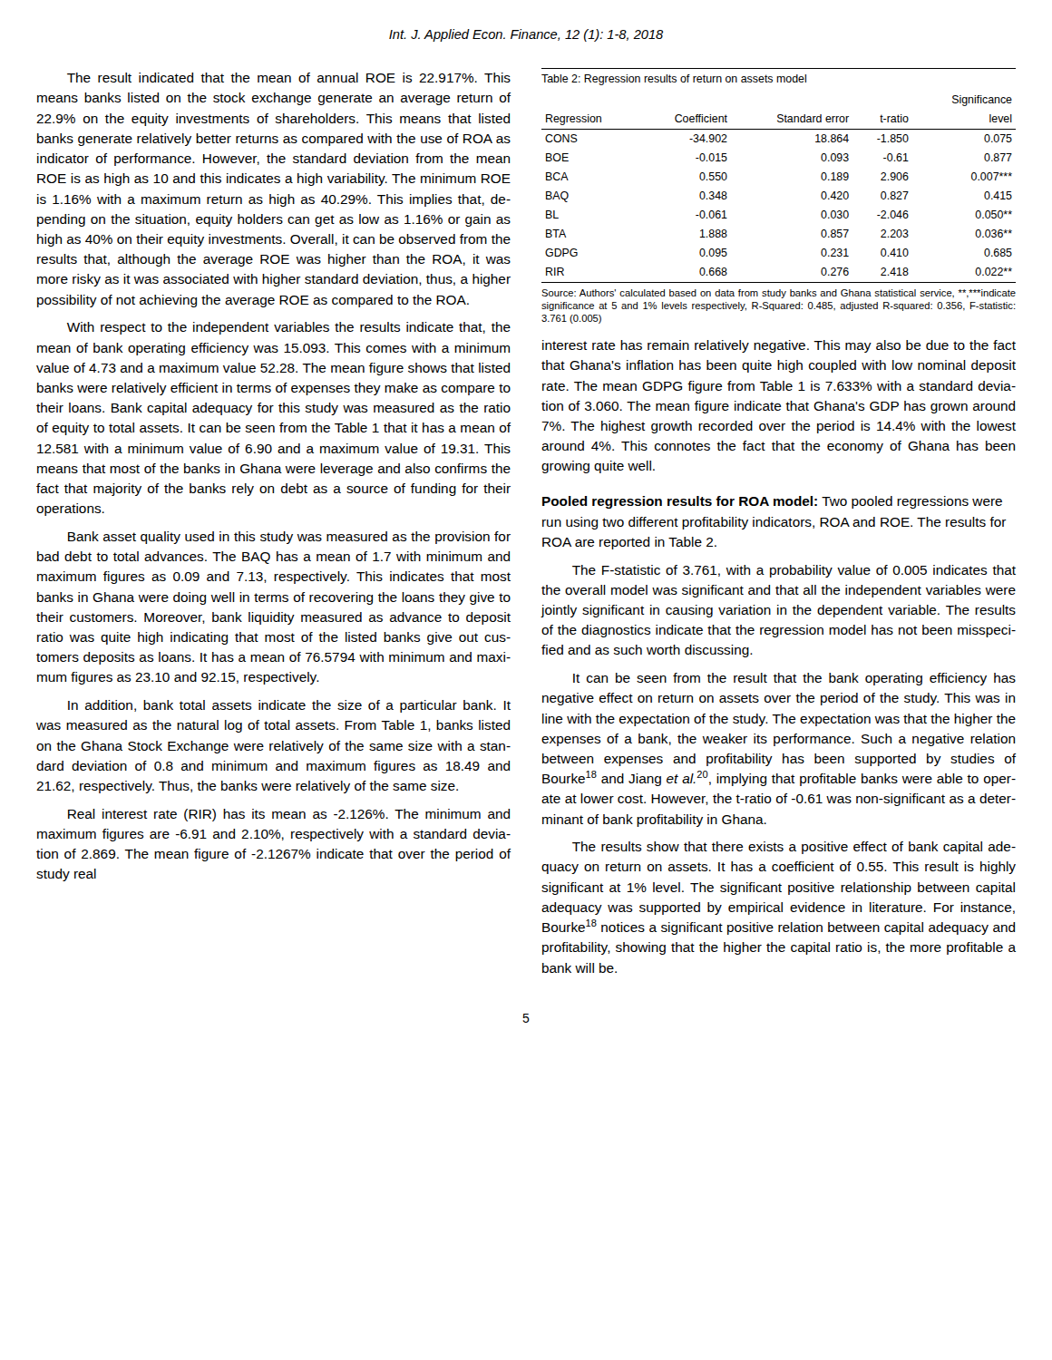Int. J. Applied Econ. Finance, 12 (1): 1-8, 2018
The result indicated that the mean of annual ROE is 22.917%. This means banks listed on the stock exchange generate an average return of 22.9% on the equity investments of shareholders. This means that listed banks generate relatively better returns as compared with the use of ROA as indicator of performance. However, the standard deviation from the mean ROE is as high as 10 and this indicates a high variability. The minimum ROE is 1.16% with a maximum return as high as 40.29%. This implies that, depending on the situation, equity holders can get as low as 1.16% or gain as high as 40% on their equity investments. Overall, it can be observed from the results that, although the average ROE was higher than the ROA, it was more risky as it was associated with higher standard deviation, thus, a higher possibility of not achieving the average ROE as compared to the ROA.
With respect to the independent variables the results indicate that, the mean of bank operating efficiency was 15.093. This comes with a minimum value of 4.73 and a maximum value 52.28. The mean figure shows that listed banks were relatively efficient in terms of expenses they make as compare to their loans. Bank capital adequacy for this study was measured as the ratio of equity to total assets. It can be seen from the Table 1 that it has a mean of 12.581 with a minimum value of 6.90 and a maximum value of 19.31. This means that most of the banks in Ghana were leverage and also confirms the fact that majority of the banks rely on debt as a source of funding for their operations.
Bank asset quality used in this study was measured as the provision for bad debt to total advances. The BAQ has a mean of 1.7 with minimum and maximum figures as 0.09 and 7.13, respectively. This indicates that most banks in Ghana were doing well in terms of recovering the loans they give to their customers. Moreover, bank liquidity measured as advance to deposit ratio was quite high indicating that most of the listed banks give out customers deposits as loans. It has a mean of 76.5794 with minimum and maximum figures as 23.10 and 92.15, respectively.
In addition, bank total assets indicate the size of a particular bank. It was measured as the natural log of total assets. From Table 1, banks listed on the Ghana Stock Exchange were relatively of the same size with a standard deviation of 0.8 and minimum and maximum figures as 18.49 and 21.62, respectively. Thus, the banks were relatively of the same size.
Real interest rate (RIR) has its mean as -2.126%. The minimum and maximum figures are -6.91 and 2.10%, respectively with a standard deviation of 2.869. The mean figure of -2.1267% indicate that over the period of study real
Table 2: Regression results of return on assets model
| | | | | Significance |
| --- | --- | --- | --- | --- |
| Regression | Coefficient | Standard error | t-ratio | level |
| CONS | -34.902 | 18.864 | -1.850 | 0.075 |
| BOE | -0.015 | 0.093 | -0.61 | 0.877 |
| BCA | 0.550 | 0.189 | 2.906 | 0.007*** |
| BAQ | 0.348 | 0.420 | 0.827 | 0.415 |
| BL | -0.061 | 0.030 | -2.046 | 0.050** |
| BTA | 1.888 | 0.857 | 2.203 | 0.036** |
| GDPG | 0.095 | 0.231 | 0.410 | 0.685 |
| RIR | 0.668 | 0.276 | 2.418 | 0.022** |
Source: Authors' calculated based on data from study banks and Ghana statistical service, **,***indicate significance at 5 and 1% levels respectively, R-Squared: 0.485, adjusted R-squared: 0.356, F-statistic: 3.761 (0.005)
interest rate has remain relatively negative. This may also be due to the fact that Ghana's inflation has been quite high coupled with low nominal deposit rate. The mean GDPG figure from Table 1 is 7.633% with a standard deviation of 3.060. The mean figure indicate that Ghana's GDP has grown around 7%. The highest growth recorded over the period is 14.4% with the lowest around 4%. This connotes the fact that the economy of Ghana has been growing quite well.
Pooled regression results for ROA model:
Two pooled regressions were run using two different profitability indicators, ROA and ROE. The results for ROA are reported in Table 2.
The F-statistic of 3.761, with a probability value of 0.005 indicates that the overall model was significant and that all the independent variables were jointly significant in causing variation in the dependent variable. The results of the diagnostics indicate that the regression model has not been misspecified and as such worth discussing.
It can be seen from the result that the bank operating efficiency has negative effect on return on assets over the period of the study. This was in line with the expectation of the study. The expectation was that the higher the expenses of a bank, the weaker its performance. Such a negative relation between expenses and profitability has been supported by studies of Bourke18 and Jiang et al.20, implying that profitable banks were able to operate at lower cost. However, the t-ratio of -0.61 was non-significant as a determinant of bank profitability in Ghana.
The results show that there exists a positive effect of bank capital adequacy on return on assets. It has a coefficient of 0.55. This result is highly significant at 1% level. The significant positive relationship between capital adequacy was supported by empirical evidence in literature. For instance, Bourke18 notices a significant positive relation between capital adequacy and profitability, showing that the higher the capital ratio is, the more profitable a bank will be.
5